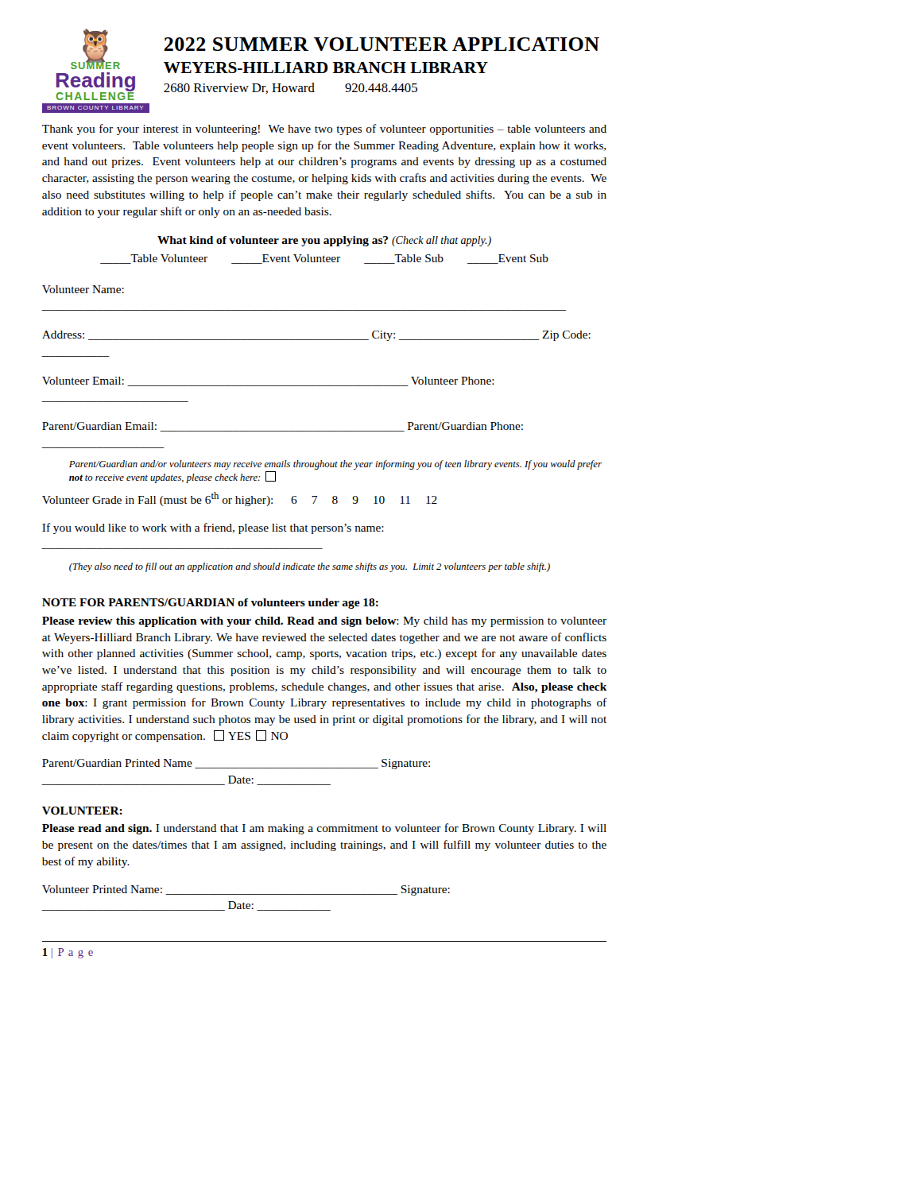🦉 SUMMER Reading CHALLENGE BROWN COUNTY LIBRARY
2022 SUMMER VOLUNTEER APPLICATION
WEYERS-HILLIARD BRANCH LIBRARY
2680 Riverview Dr, Howard 920.448.4405
Thank you for your interest in volunteering! We have two types of volunteer opportunities – table volunteers and event volunteers. Table volunteers help people sign up for the Summer Reading Adventure, explain how it works, and hand out prizes. Event volunteers help at our children’s programs and events by dressing up as a costumed character, assisting the person wearing the costume, or helping kids with crafts and activities during the events. We also need substitutes willing to help if people can’t make their regularly scheduled shifts. You can be a sub in addition to your regular shift or only on an as-needed basis.
What kind of volunteer are you applying as? (Check all that apply.)
_____Table Volunteer _____Event Volunteer _____Table Sub _____Event Sub
Volunteer Name: ______________________________________________________________________________________
Address: ______________________________________________ City: _______________________ Zip Code: ___________
Volunteer Email: ______________________________________________ Volunteer Phone: ________________________
Parent/Guardian Email: ________________________________________ Parent/Guardian Phone: ____________________
Parent/Guardian and/or volunteers may receive emails throughout the year informing you of teen library events. If you would prefer not to receive event updates, please check here:
Volunteer Grade in Fall (must be 6th or higher): 6789101112
If you would like to work with a friend, please list that person’s name: ______________________________________________
(They also need to fill out an application and should indicate the same shifts as you. Limit 2 volunteers per table shift.)
NOTE FOR PARENTS/GUARDIAN of volunteers under age 18:
Please review this application with your child. Read and sign below: My child has my permission to volunteer at Weyers-Hilliard Branch Library. We have reviewed the selected dates together and we are not aware of conflicts with other planned activities (Summer school, camp, sports, vacation trips, etc.) except for any unavailable dates we’ve listed. I understand that this position is my child’s responsibility and will encourage them to talk to appropriate staff regarding questions, problems, schedule changes, and other issues that arise. Also, please check one box: I grant permission for Brown County Library representatives to include my child in photographs of library activities. I understand such photos may be used in print or digital promotions for the library, and I will not claim copyright or compensation. YES NO
Parent/Guardian Printed Name ______________________________ Signature: ______________________________ Date: ____________
VOLUNTEER:
Please read and sign. I understand that I am making a commitment to volunteer for Brown County Library. I will be present on the dates/times that I am assigned, including trainings, and I will fulfill my volunteer duties to the best of my ability.
Volunteer Printed Name: ______________________________________ Signature: ______________________________ Date: ____________
1 | P a g e